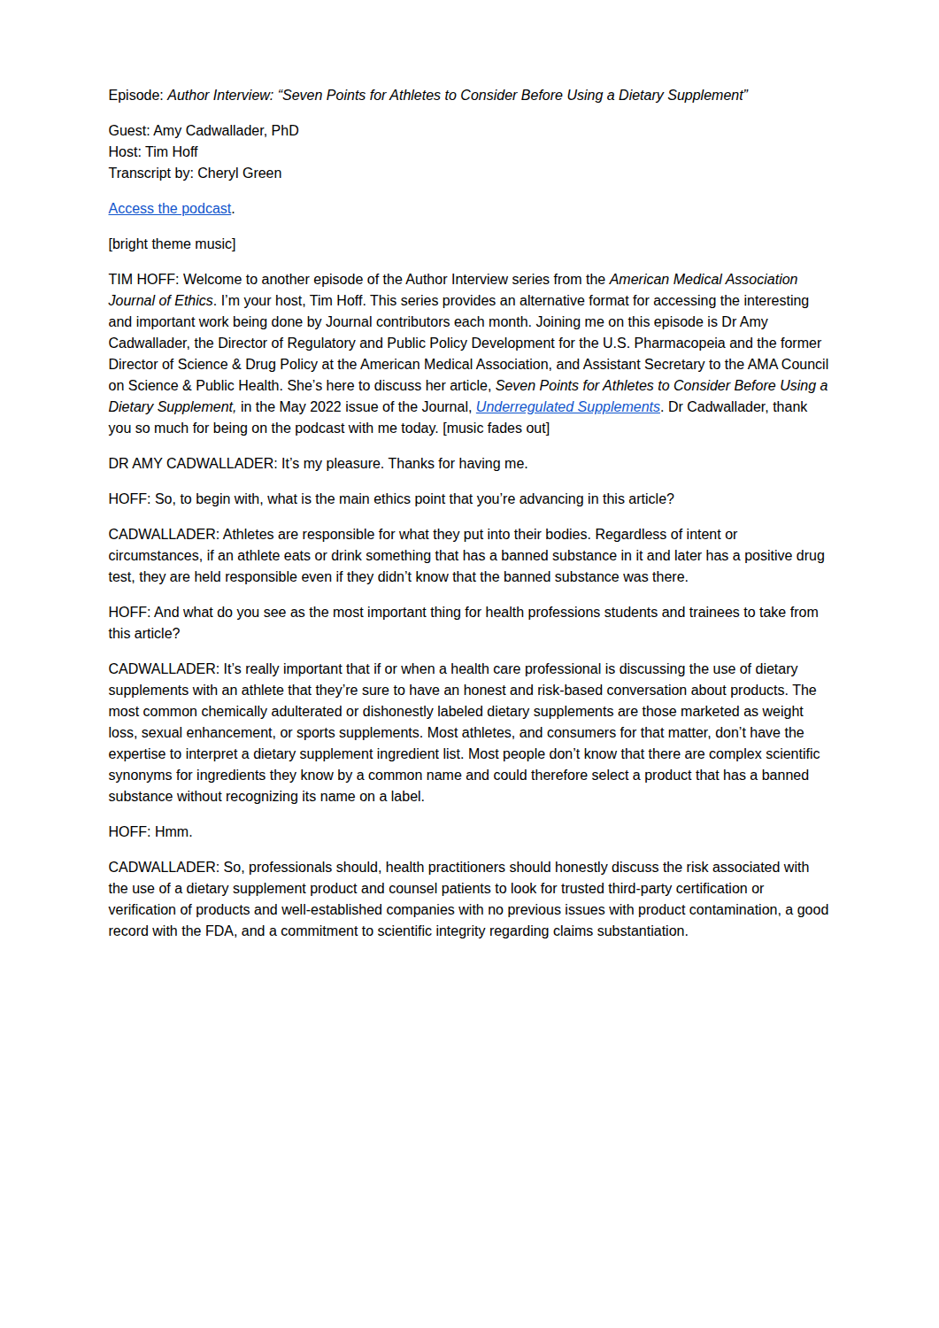Episode: Author Interview: “Seven Points for Athletes to Consider Before Using a Dietary Supplement”
Guest: Amy Cadwallader, PhD
Host: Tim Hoff
Transcript by: Cheryl Green
Access the podcast.
[bright theme music]
TIM HOFF: Welcome to another episode of the Author Interview series from the American Medical Association Journal of Ethics. I’m your host, Tim Hoff. This series provides an alternative format for accessing the interesting and important work being done by Journal contributors each month. Joining me on this episode is Dr Amy Cadwallader, the Director of Regulatory and Public Policy Development for the U.S. Pharmacopeia and the former Director of Science & Drug Policy at the American Medical Association, and Assistant Secretary to the AMA Council on Science & Public Health. She’s here to discuss her article, Seven Points for Athletes to Consider Before Using a Dietary Supplement, in the May 2022 issue of the Journal, Underregulated Supplements. Dr Cadwallader, thank you so much for being on the podcast with me today. [music fades out]
DR AMY CADWALLADER: It’s my pleasure. Thanks for having me.
HOFF: So, to begin with, what is the main ethics point that you’re advancing in this article?
CADWALLADER: Athletes are responsible for what they put into their bodies. Regardless of intent or circumstances, if an athlete eats or drink something that has a banned substance in it and later has a positive drug test, they are held responsible even if they didn’t know that the banned substance was there.
HOFF: And what do you see as the most important thing for health professions students and trainees to take from this article?
CADWALLADER: It’s really important that if or when a health care professional is discussing the use of dietary supplements with an athlete that they’re sure to have an honest and risk-based conversation about products. The most common chemically adulterated or dishonestly labeled dietary supplements are those marketed as weight loss, sexual enhancement, or sports supplements. Most athletes, and consumers for that matter, don’t have the expertise to interpret a dietary supplement ingredient list. Most people don’t know that there are complex scientific synonyms for ingredients they know by a common name and could therefore select a product that has a banned substance without recognizing its name on a label.
HOFF: Hmm.
CADWALLADER: So, professionals should, health practitioners should honestly discuss the risk associated with the use of a dietary supplement product and counsel patients to look for trusted third-party certification or verification of products and well-established companies with no previous issues with product contamination, a good record with the FDA, and a commitment to scientific integrity regarding claims substantiation.